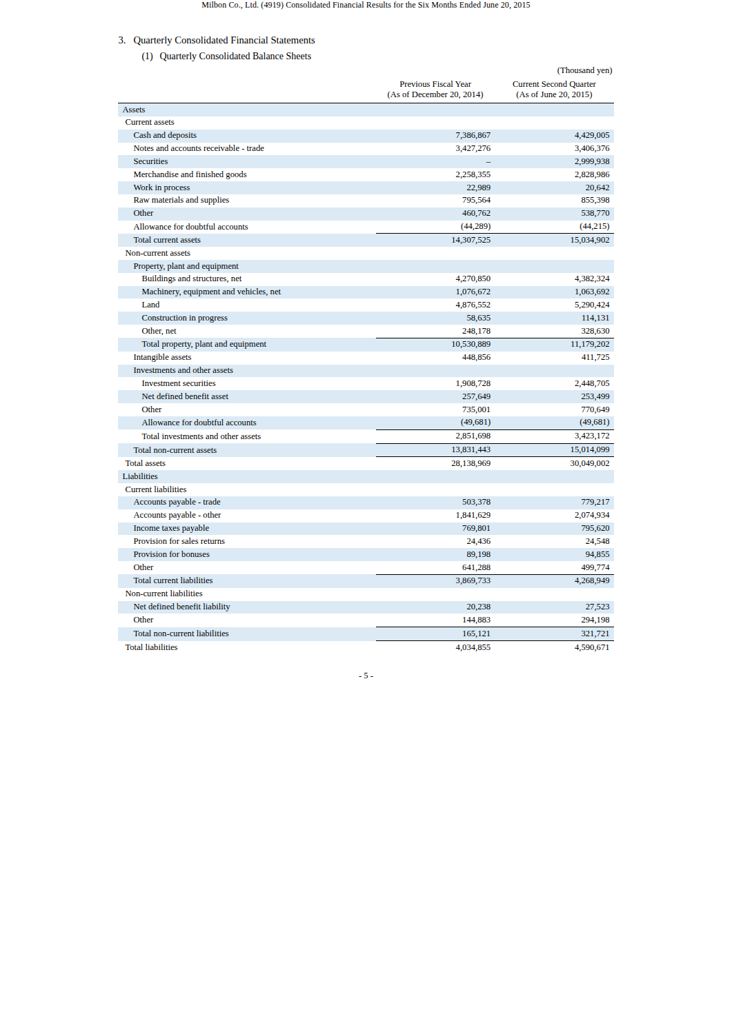Milbon Co., Ltd. (4919) Consolidated Financial Results for the Six Months Ended June 20, 2015
3. Quarterly Consolidated Financial Statements
(1) Quarterly Consolidated Balance Sheets
(Thousand yen)
| | Previous Fiscal Year (As of December 20, 2014) | Current Second Quarter (As of June 20, 2015) |
| --- | --- | --- |
| Assets | | |
| Current assets | | |
| Cash and deposits | 7,386,867 | 4,429,005 |
| Notes and accounts receivable - trade | 3,427,276 | 3,406,376 |
| Securities | – | 2,999,938 |
| Merchandise and finished goods | 2,258,355 | 2,828,986 |
| Work in process | 22,989 | 20,642 |
| Raw materials and supplies | 795,564 | 855,398 |
| Other | 460,762 | 538,770 |
| Allowance for doubtful accounts | (44,289) | (44,215) |
| Total current assets | 14,307,525 | 15,034,902 |
| Non-current assets | | |
| Property, plant and equipment | | |
| Buildings and structures, net | 4,270,850 | 4,382,324 |
| Machinery, equipment and vehicles, net | 1,076,672 | 1,063,692 |
| Land | 4,876,552 | 5,290,424 |
| Construction in progress | 58,635 | 114,131 |
| Other, net | 248,178 | 328,630 |
| Total property, plant and equipment | 10,530,889 | 11,179,202 |
| Intangible assets | 448,856 | 411,725 |
| Investments and other assets | | |
| Investment securities | 1,908,728 | 2,448,705 |
| Net defined benefit asset | 257,649 | 253,499 |
| Other | 735,001 | 770,649 |
| Allowance for doubtful accounts | (49,681) | (49,681) |
| Total investments and other assets | 2,851,698 | 3,423,172 |
| Total non-current assets | 13,831,443 | 15,014,099 |
| Total assets | 28,138,969 | 30,049,002 |
| Liabilities | | |
| Current liabilities | | |
| Accounts payable - trade | 503,378 | 779,217 |
| Accounts payable - other | 1,841,629 | 2,074,934 |
| Income taxes payable | 769,801 | 795,620 |
| Provision for sales returns | 24,436 | 24,548 |
| Provision for bonuses | 89,198 | 94,855 |
| Other | 641,288 | 499,774 |
| Total current liabilities | 3,869,733 | 4,268,949 |
| Non-current liabilities | | |
| Net defined benefit liability | 20,238 | 27,523 |
| Other | 144,883 | 294,198 |
| Total non-current liabilities | 165,121 | 321,721 |
| Total liabilities | 4,034,855 | 4,590,671 |
- 5 -